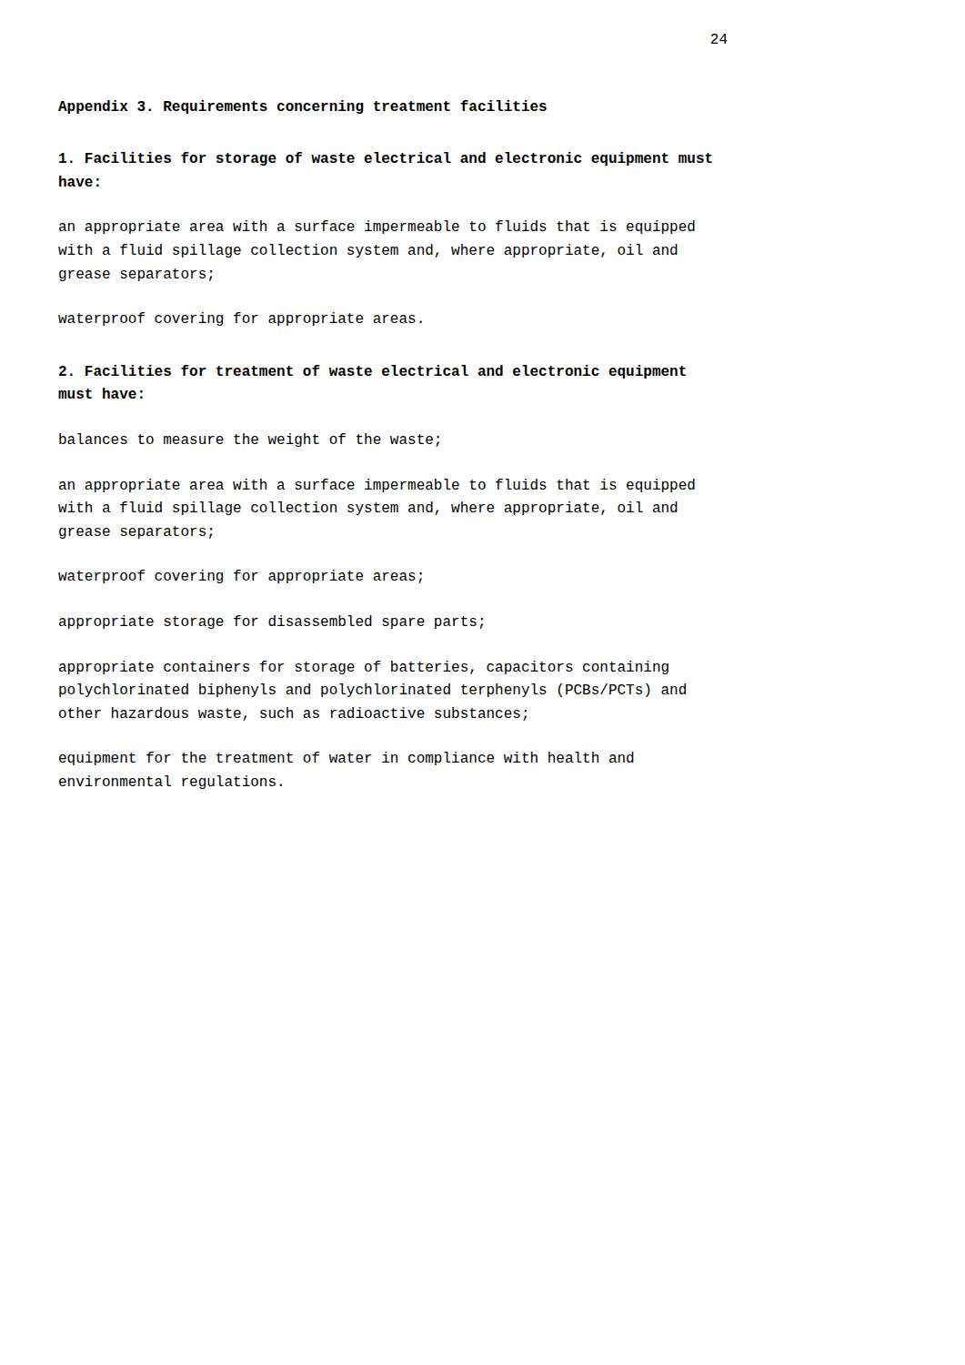24
Appendix 3. Requirements concerning treatment facilities
1. Facilities for storage of waste electrical and electronic equipment must have:
an appropriate area with a surface impermeable to fluids that is equipped with a fluid spillage collection system and, where appropriate, oil and grease separators;
waterproof covering for appropriate areas.
2. Facilities for treatment of waste electrical and electronic equipment must have:
balances to measure the weight of the waste;
an appropriate area with a surface impermeable to fluids that is equipped with a fluid spillage collection system and, where appropriate, oil and grease separators;
waterproof covering for appropriate areas;
appropriate storage for disassembled spare parts;
appropriate containers for storage of batteries, capacitors containing polychlorinated biphenyls and polychlorinated terphenyls (PCBs/PCTs) and other hazardous waste, such as radioactive substances;
equipment for the treatment of water in compliance with health and environmental regulations.